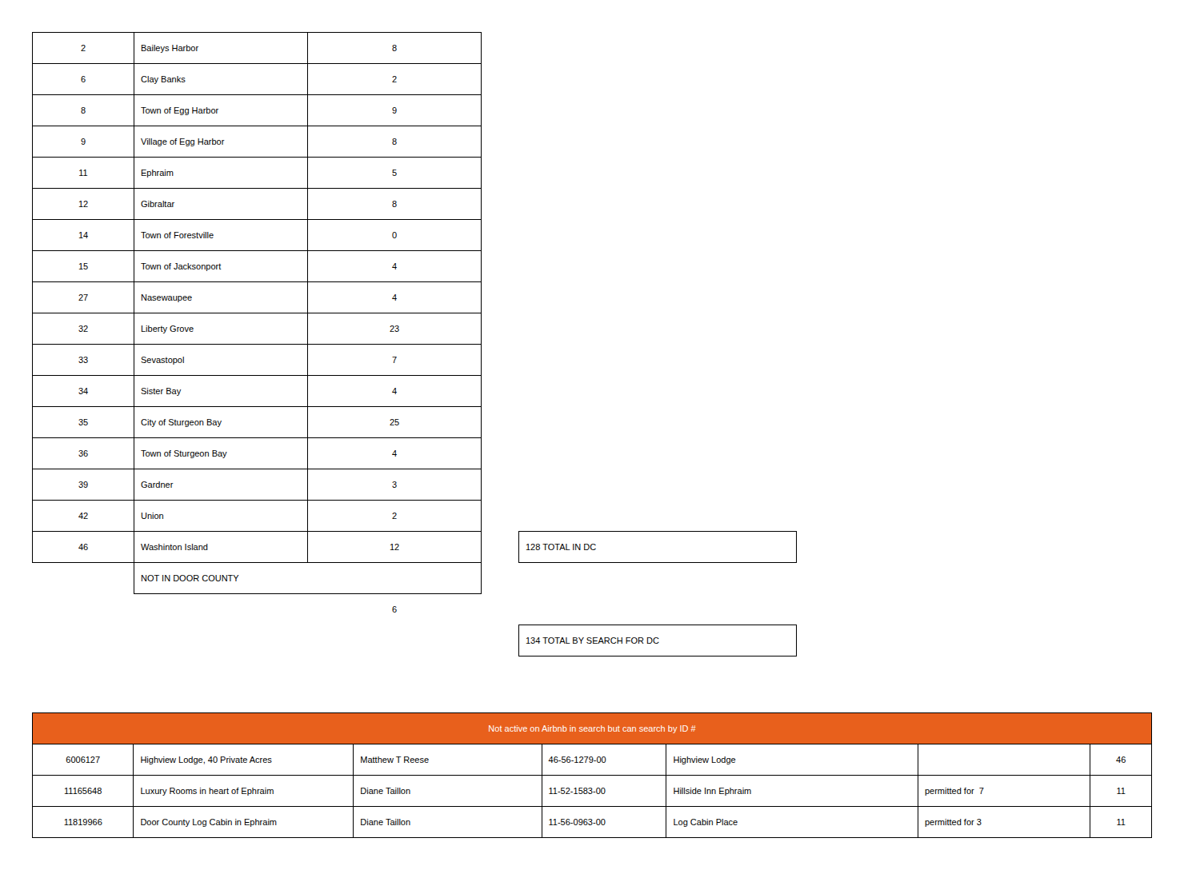| 2 | Baileys Harbor | 8 | | |
| 6 | Clay Banks | 2 | | |
| 8 | Town of Egg Harbor | 9 | | |
| 9 | Village of Egg Harbor | 8 | | |
| 11 | Ephraim | 5 | | |
| 12 | Gibraltar | 8 | | |
| 14 | Town of Forestville | 0 | | |
| 15 | Town of Jacksonport | 4 | | |
| 27 | Nasewaupee | 4 | | |
| 32 | Liberty Grove | 23 | | |
| 33 | Sevastopol | 7 | | |
| 34 | Sister Bay | 4 | | |
| 35 | City of Sturgeon Bay | 25 | | |
| 36 | Town of Sturgeon Bay | 4 | | |
| 39 | Gardner | 3 | | |
| 42 | Union | 2 | | |
| 46 | Washinton Island | 12 | | 128 TOTAL IN DC |
| | NOT IN DOOR COUNTY | | |
| | | 6 | | |
| | | | | 134 TOTAL BY SEARCH FOR DC |
| Not active on Airbnb in search but can search by ID # |
| --- |
| 6006127 | Highview Lodge, 40 Private Acres | Matthew T Reese | 46-56-1279-00 | Highview Lodge | | 46 |
| 11165648 | Luxury Rooms in heart of Ephraim | Diane Taillon | 11-52-1583-00 | Hillside Inn Ephraim | permitted for 7 | 11 |
| 11819966 | Door County Log Cabin in Ephraim | Diane Taillon | 11-56-0963-00 | Log Cabin Place | permitted for 3 | 11 |